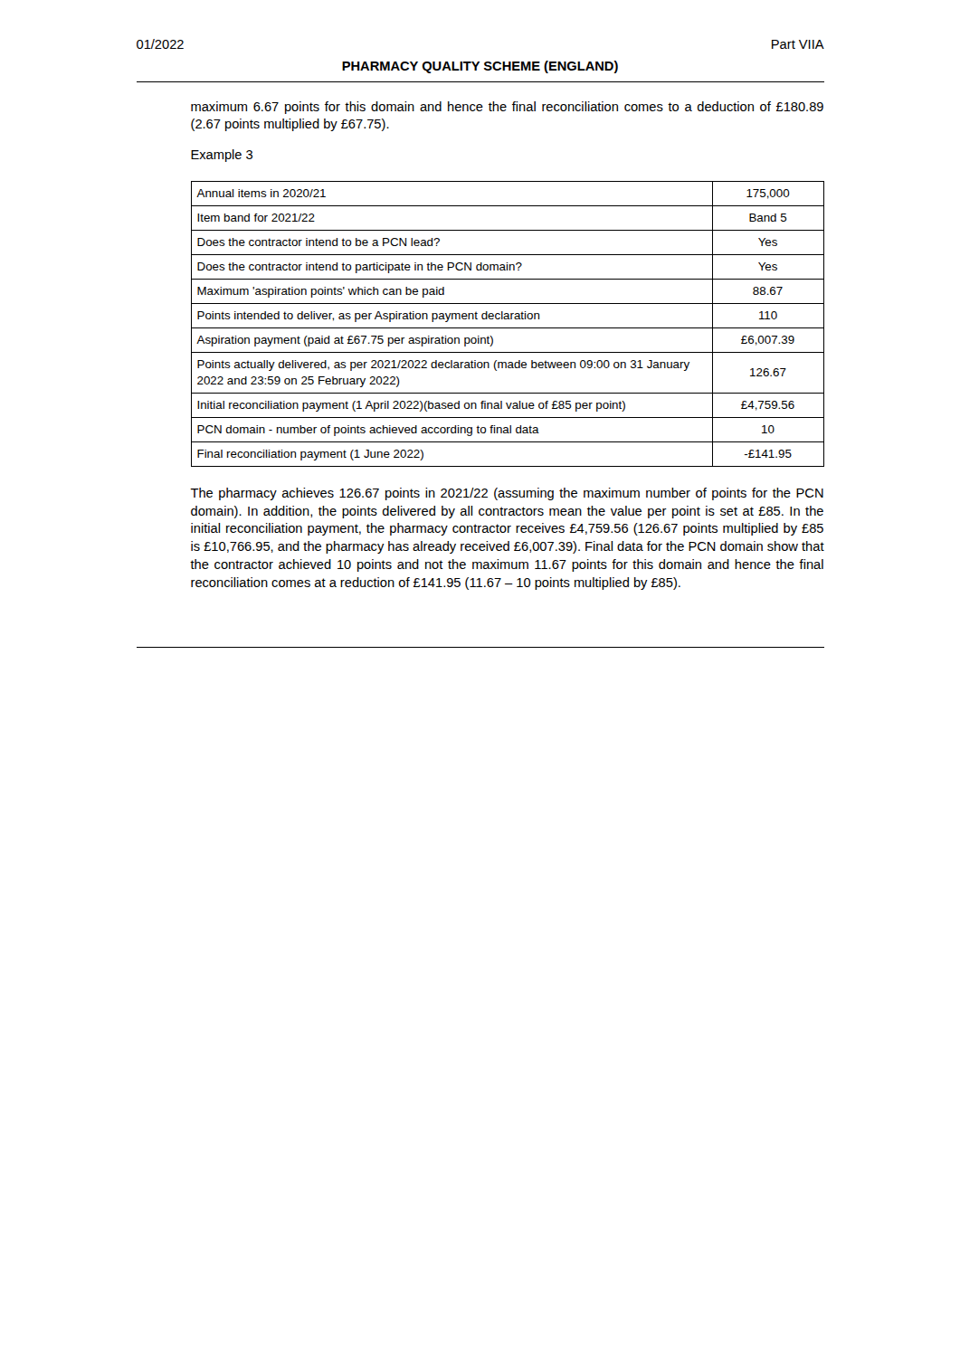01/2022 Part VIIA
PHARMACY QUALITY SCHEME (ENGLAND)
maximum 6.67 points for this domain and hence the final reconciliation comes to a deduction of £180.89 (2.67 points multiplied by £67.75).
Example 3
| Annual items in 2020/21 | 175,000 |
| Item band for 2021/22 | Band 5 |
| Does the contractor intend to be a PCN lead? | Yes |
| Does the contractor intend to participate in the PCN domain? | Yes |
| Maximum 'aspiration points' which can be paid | 88.67 |
| Points intended to deliver, as per Aspiration payment declaration | 110 |
| Aspiration payment (paid at £67.75 per aspiration point) | £6,007.39 |
| Points actually delivered, as per 2021/2022 declaration (made between 09:00 on 31 January 2022 and 23:59 on 25 February 2022) | 126.67 |
| Initial reconciliation payment (1 April 2022)(based on final value of £85 per point) | £4,759.56 |
| PCN domain - number of points achieved according to final data | 10 |
| Final reconciliation payment (1 June 2022) | -£141.95 |
The pharmacy achieves 126.67 points in 2021/22 (assuming the maximum number of points for the PCN domain). In addition, the points delivered by all contractors mean the value per point is set at £85. In the initial reconciliation payment, the pharmacy contractor receives £4,759.56 (126.67 points multiplied by £85 is £10,766.95, and the pharmacy has already received £6,007.39). Final data for the PCN domain show that the contractor achieved 10 points and not the maximum 11.67 points for this domain and hence the final reconciliation comes at a reduction of £141.95 (11.67 – 10 points multiplied by £85).